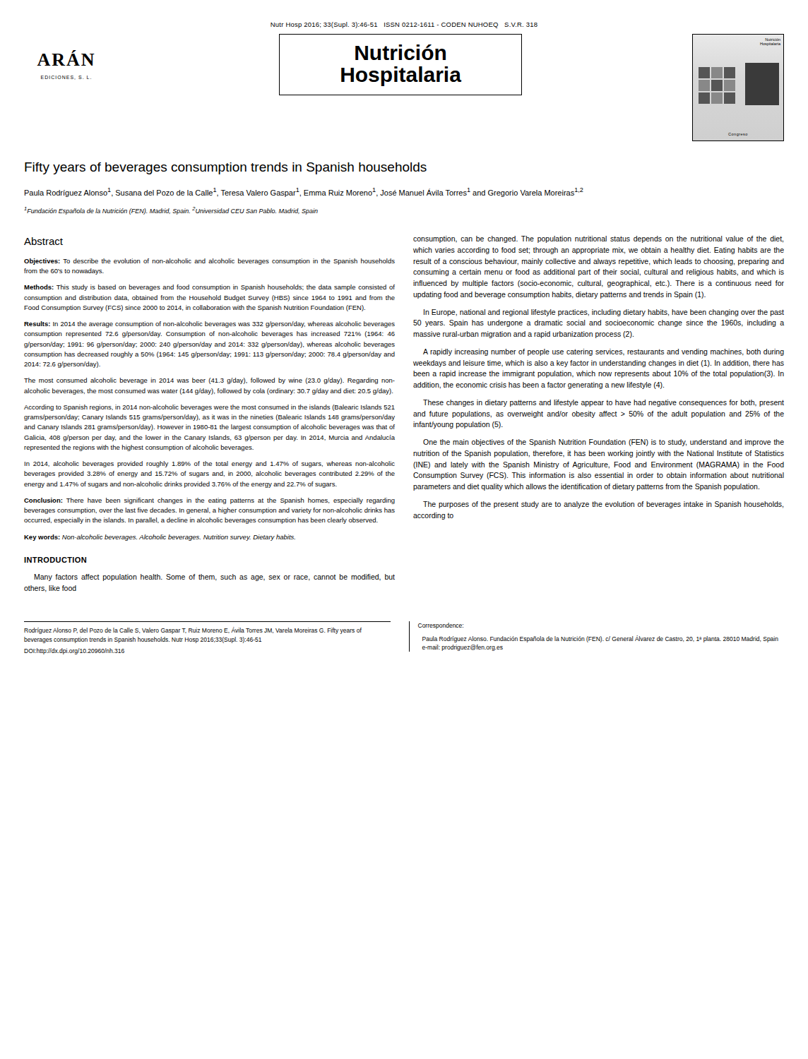Nutr Hosp 2016; 33(Supl. 3):46-51 ISSN 0212-1611 - CODEN NUHOEQ S.V.R. 318
ARÁN
EDICIONES, S. L.
Nutrición
Hospitalaria
Nutrición
Hospitalaria
Congreso
Fifty years of beverages consumption trends in Spanish households
Paula Rodríguez Alonso1, Susana del Pozo de la Calle1, Teresa Valero Gaspar1, Emma Ruiz Moreno1, José Manuel Ávila Torres1 and Gregorio Varela Moreiras1,2
1Fundación Española de la Nutrición (FEN). Madrid, Spain. 2Universidad CEU San Pablo. Madrid, Spain
Abstract
Objectives: To describe the evolution of non-alcoholic and alcoholic beverages consumption in the Spanish households from the 60's to nowadays.
Methods: This study is based on beverages and food consumption in Spanish households; the data sample consisted of consumption and distribution data, obtained from the Household Budget Survey (HBS) since 1964 to 1991 and from the Food Consumption Survey (FCS) since 2000 to 2014, in collaboration with the Spanish Nutrition Foundation (FEN).
Results: In 2014 the average consumption of non-alcoholic beverages was 332 g/person/day, whereas alcoholic beverages consumption represented 72.6 g/person/day. Consumption of non-alcoholic beverages has increased 721% (1964: 46 g/person/day; 1991: 96 g/person/day; 2000: 240 g/person/day and 2014: 332 g/person/day), whereas alcoholic beverages consumption has decreased roughly a 50% (1964: 145 g/person/day; 1991: 113 g/person/day; 2000: 78.4 g/person/day and 2014: 72.6 g/person/day).
The most consumed alcoholic beverage in 2014 was beer (41.3 g/day), followed by wine (23.0 g/day). Regarding non-alcoholic beverages, the most consumed was water (144 g/day), followed by cola (ordinary: 30.7 g/day and diet: 20.5 g/day).
According to Spanish regions, in 2014 non-alcoholic beverages were the most consumed in the islands (Balearic Islands 521 grams/person/day; Canary Islands 515 grams/person/day), as it was in the nineties (Balearic Islands 148 grams/person/day and Canary Islands 281 grams/person/day). However in 1980-81 the largest consumption of alcoholic beverages was that of Galicia, 408 g/person per day, and the lower in the Canary Islands, 63 g/person per day. In 2014, Murcia and Andalucía represented the regions with the highest consumption of alcoholic beverages.
In 2014, alcoholic beverages provided roughly 1.89% of the total energy and 1.47% of sugars, whereas non-alcoholic beverages provided 3.28% of energy and 15.72% of sugars and, in 2000, alcoholic beverages contributed 2.29% of the energy and 1.47% of sugars and non-alcoholic drinks provided 3.76% of the energy and 22.7% of sugars.
Conclusion: There have been significant changes in the eating patterns at the Spanish homes, especially regarding beverages consumption, over the last five decades. In general, a higher consumption and variety for non-alcoholic drinks has occurred, especially in the islands. In parallel, a decline in alcoholic beverages consumption has been clearly observed.
Key words: Non-alcoholic beverages. Alcoholic beverages. Nutrition survey. Dietary habits.
INTRODUCTION
Many factors affect population health. Some of them, such as age, sex or race, cannot be modified, but others, like food
consumption, can be changed. The population nutritional status depends on the nutritional value of the diet, which varies according to food set; through an appropriate mix, we obtain a healthy diet. Eating habits are the result of a conscious behaviour, mainly collective and always repetitive, which leads to choosing, preparing and consuming a certain menu or food as additional part of their social, cultural and religious habits, and which is influenced by multiple factors (socio-economic, cultural, geographical, etc.). There is a continuous need for updating food and beverage consumption habits, dietary patterns and trends in Spain (1).
In Europe, national and regional lifestyle practices, including dietary habits, have been changing over the past 50 years. Spain has undergone a dramatic social and socioeconomic change since the 1960s, including a massive rural-urban migration and a rapid urbanization process (2).
A rapidly increasing number of people use catering services, restaurants and vending machines, both during weekdays and leisure time, which is also a key factor in understanding changes in diet (1). In addition, there has been a rapid increase the immigrant population, which now represents about 10% of the total population(3). In addition, the economic crisis has been a factor generating a new lifestyle (4).
These changes in dietary patterns and lifestyle appear to have had negative consequences for both, present and future populations, as overweight and/or obesity affect > 50% of the adult population and 25% of the infant/young population (5).
One the main objectives of the Spanish Nutrition Foundation (FEN) is to study, understand and improve the nutrition of the Spanish population, therefore, it has been working jointly with the National Institute of Statistics (INE) and lately with the Spanish Ministry of Agriculture, Food and Environment (MAGRAMA) in the Food Consumption Survey (FCS). This information is also essential in order to obtain information about nutritional parameters and diet quality which allows the identification of dietary patterns from the Spanish population.
The purposes of the present study are to analyze the evolution of beverages intake in Spanish households, according to
Rodríguez Alonso P, del Pozo de la Calle S, Valero Gaspar T, Ruiz Moreno E, Ávila Torres JM, Varela Moreiras G. Fifty years of beverages consumption trends in Spanish households. Nutr Hosp 2016;33(Supl. 3):46-51
DOI:http://dx.dpi.org/10.20960/nh.316
Correspondence:
Paula Rodríguez Alonso. Fundación Española de la Nutrición (FEN). c/ General Álvarez de Castro, 20, 1ª planta. 28010 Madrid, Spain
e-mail: prodriguez@fen.org.es